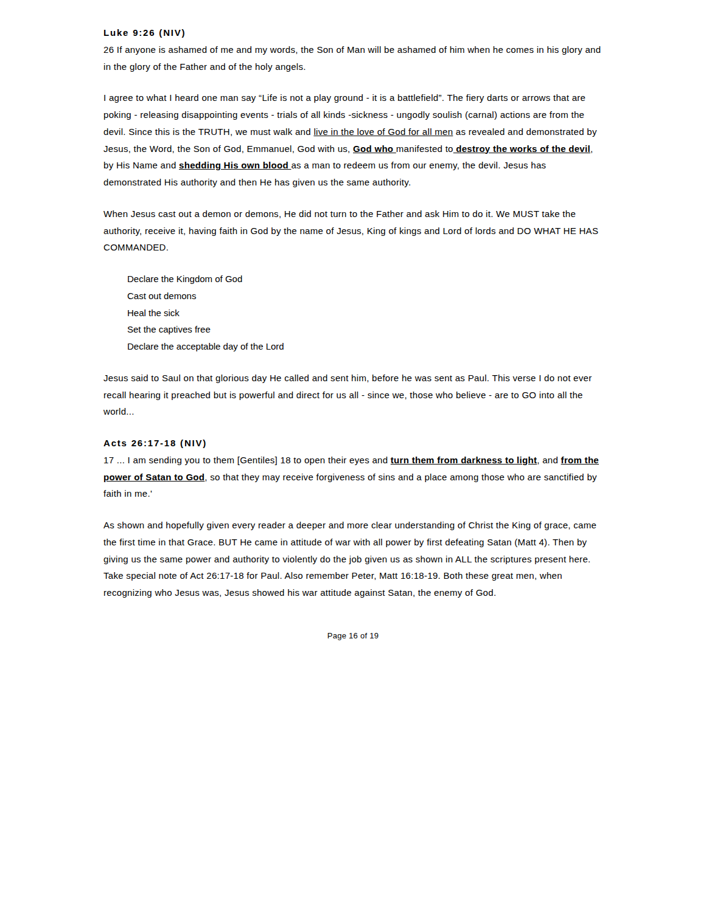Luke 9:26 (NIV)
26 If anyone is ashamed of me and my words, the Son of Man will be ashamed of him when he comes in his glory and in the glory of the Father and of the holy angels.
I agree to what I heard one man say “Life is not a play ground - it is a battlefield”. The fiery darts or arrows that are poking - releasing disappointing events - trials of all kinds -sickness - ungodly soulish (carnal) actions are from the devil. Since this is the TRUTH, we must walk and live in the love of God for all men as revealed and demonstrated by Jesus, the Word, the Son of God, Emmanuel, God with us, God who manifested to destroy the works of the devil, by His Name and shedding His own blood as a man to redeem us from our enemy, the devil. Jesus has demonstrated His authority and then He has given us the same authority.
When Jesus cast out a demon or demons, He did not turn to the Father and ask Him to do it. We MUST take the authority, receive it, having faith in God by the name of Jesus, King of kings and Lord of lords and DO WHAT HE HAS COMMANDED.
Declare the Kingdom of God
Cast out demons
Heal the sick
Set the captives free
Declare the acceptable day of the Lord
Jesus said to Saul on that glorious day He called and sent him, before he was sent as Paul. This verse I do not ever recall hearing it preached but is powerful and direct for us all - since we, those who believe - are to GO into all the world...
Acts 26:17-18 (NIV)
17 ... I am sending you to them [Gentiles] 18 to open their eyes and turn them from darkness to light, and from the power of Satan to God, so that they may receive forgiveness of sins and a place among those who are sanctified by faith in me.'
As shown and hopefully given every reader a deeper and more clear understanding of Christ the King of grace, came the first time in that Grace. BUT He came in attitude of war with all power by first defeating Satan (Matt 4). Then by giving us the same power and authority to violently do the job given us as shown in ALL the scriptures present here. Take special note of Act 26:17-18 for Paul. Also remember Peter, Matt 16:18-19. Both these great men, when recognizing who Jesus was, Jesus showed his war attitude against Satan, the enemy of God.
Page 16 of 19